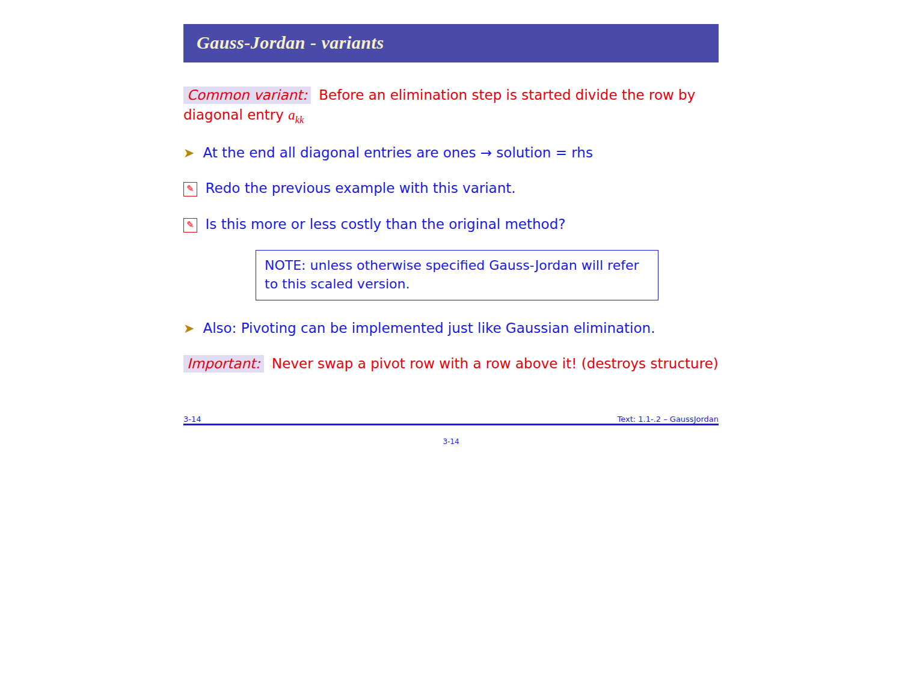Gauss-Jordan - variants
Common variant: Before an elimination step is started divide the row by diagonal entry akk
➤At the end all diagonal entries are ones → solution = rhs
✎Redo the previous example with this variant.
✎Is this more or less costly than the original method?
NOTE: unless otherwise specified Gauss-Jordan will refer to this scaled version.
➤Also: Pivoting can be implemented just like Gaussian elimination.
Important: Never swap a pivot row with a row above it! (destroys structure)
3-14
Text: 1.1-.2 – GaussJordan
3-14